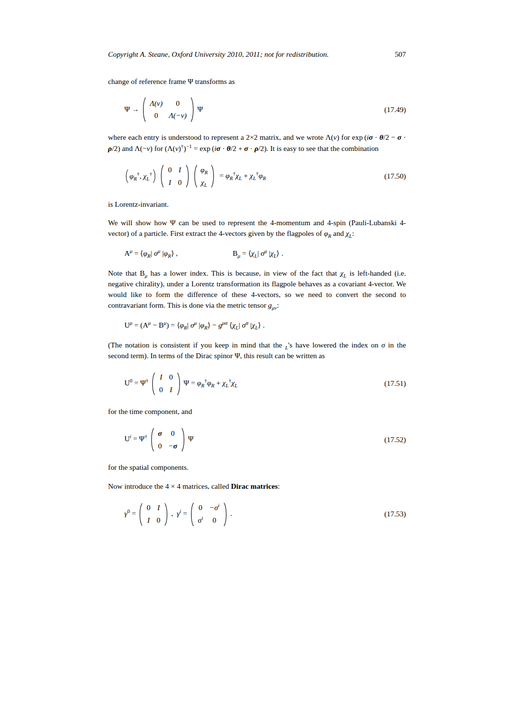Copyright A. Steane, Oxford University 2010, 2011; not for redistribution. 507
change of reference frame Ψ transforms as
Ψ →
| Λ( v ) | 0 |
| 0 | Λ(− v ) |
Ψ
(17.49)
where each entry is understood to represent a 2×2 matrix, and we wrote Λ(v) for exp (iσ · θ/2 − σ · ρ/2) and Λ(−v) for (Λ(v)†)−1 = exp (iσ · θ/2 + σ · ρ/2). It is easy to see that the combination
φR†, χL†
| 0 | I |
| I | 0 |
| φ R |
| χ L |
= φR†χL + χL†φR
(17.50)
is Lorentz-invariant.
We will show how Ψ can be used to represent the 4-momentum and 4-spin (Pauli-Lubanski 4-vector) of a particle. First extract the 4-vectors given by the flagpoles of φR and χL:
Aμ = ⟨φR| σμ |φR⟩ , Bμ = ⟨χL| σμ |χL⟩ .
Note that Bμ has a lower index. This is because, in view of the fact that χL is left-handed (i.e. negative chirality), under a Lorentz transformation its flagpole behaves as a covariant 4-vector. We would like to form the difference of these 4-vectors, so we need to convert the second to contravariant form. This is done via the metric tensor gμν:
Uμ = (Aμ − Bμ) = ⟨φR| σμ |φR⟩ − gμα ⟨χL| σα |χL⟩ .
(The notation is consistent if you keep in mind that the L's have lowered the index on σ in the second term). In terms of the Dirac spinor Ψ, this result can be written as
U0 = Ψ†
| I | 0 |
| 0 | I |
Ψ = φR†φR + χL†χL
(17.51)
for the time component, and
Ui = Ψ†
| σ | 0 |
| 0 | − σ |
Ψ
(17.52)
for the spatial components.
Now introduce the 4 × 4 matrices, called Dirac matrices:
γ0 =
| 0 | I |
| I | 0 |
, γi =
| 0 | − σ i |
| σ i | 0 |
.
(17.53)